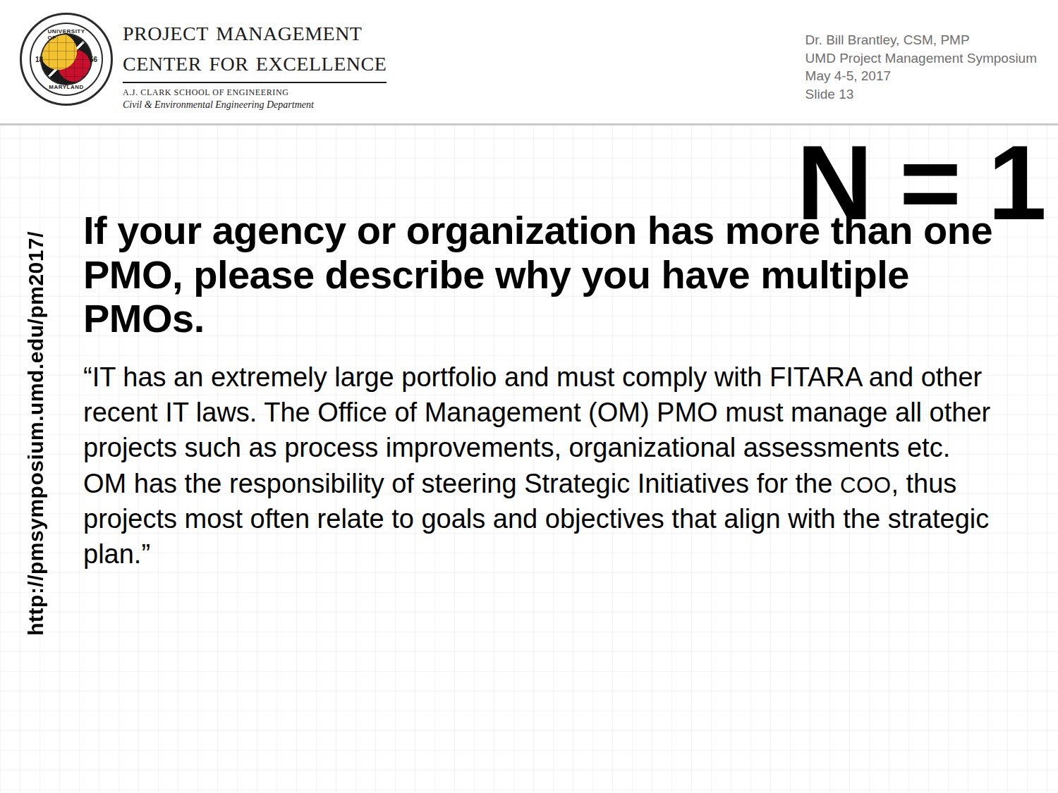University of
Maryland
18
56
Project Management
Center for Excellence
A.J. Clark School of Engineering
Civil & Environmental Engineering Department
Dr. Bill Brantley, CSM, PMP
UMD Project Management Symposium
May 4-5, 2017
Slide 13
N = 1
http://pmsymposium.umd.edu/pm2017/
If your agency or organization has more than one PMO, please describe why you have multiple PMOs.
“IT has an extremely large portfolio and must comply with FITARA and other recent IT laws. The Office of Management (OM) PMO must manage all other projects such as process improvements, organizational assessments etc. OM has the responsibility of steering Strategic Initiatives for the COO, thus projects most often relate to goals and objectives that align with the strategic plan.”